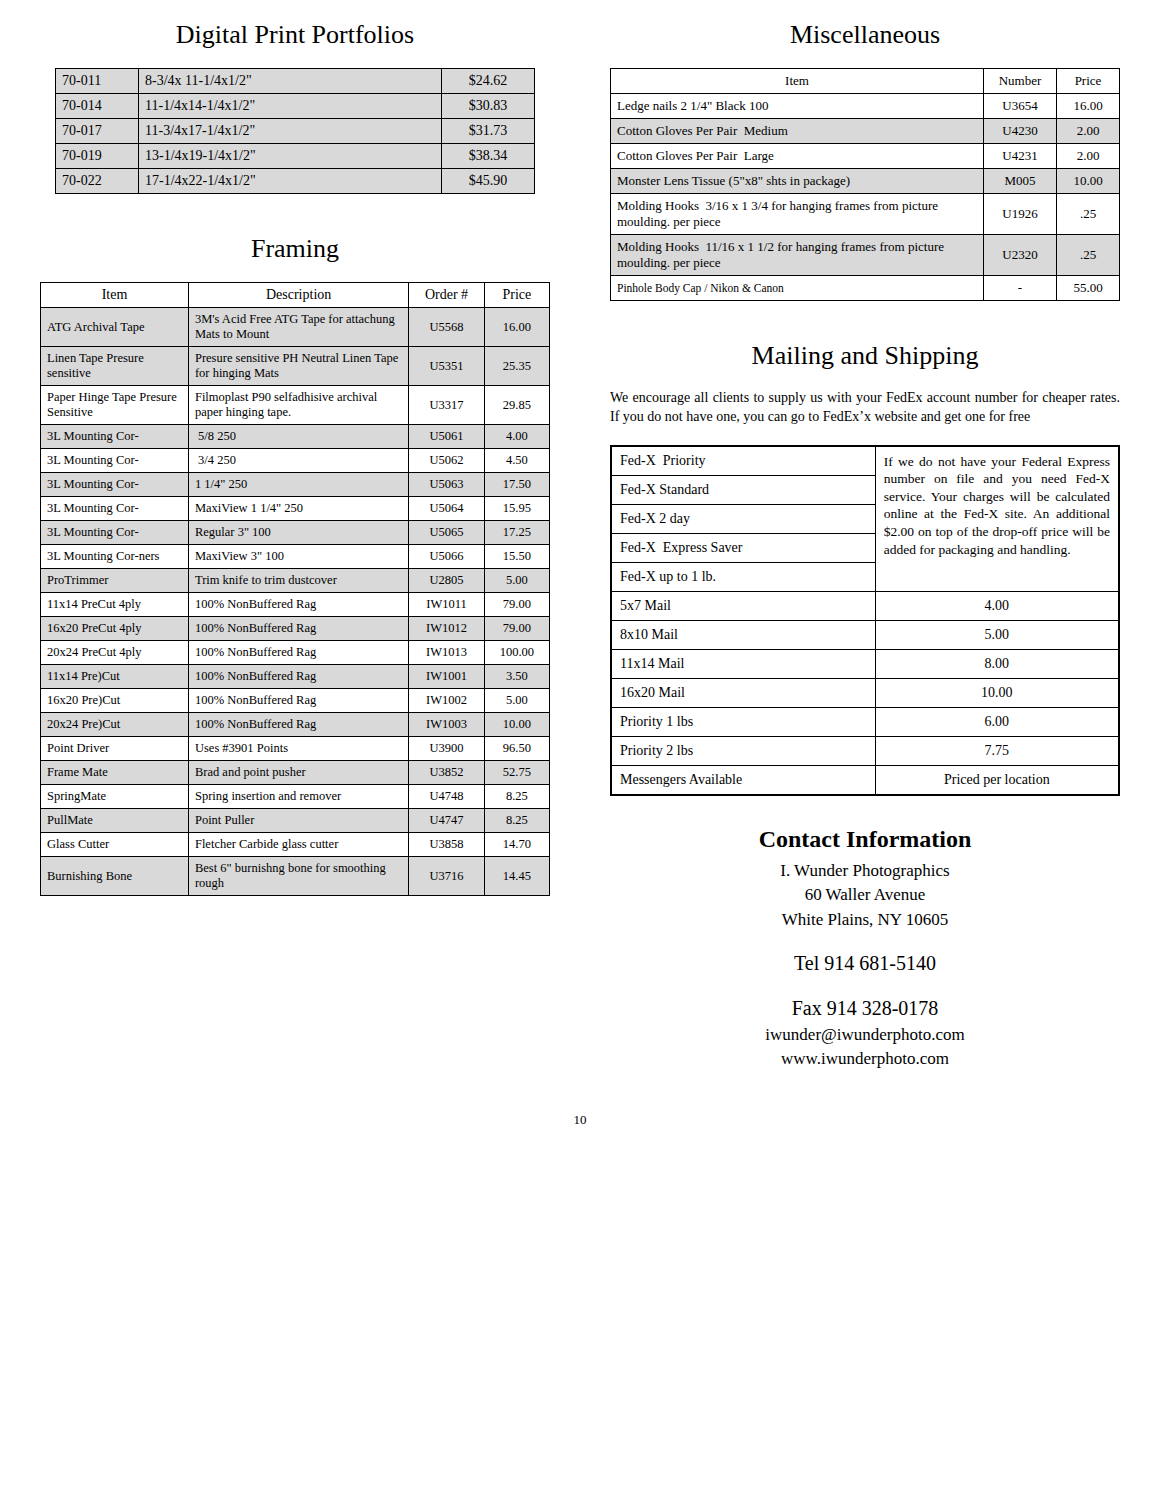Digital Print Portfolios
| 70-011 | 8-3/4x 11-1/4x1/2" | $24.62 |
| 70-014 | 11-1/4x14-1/4x1/2" | $30.83 |
| 70-017 | 11-3/4x17-1/4x1/2" | $31.73 |
| 70-019 | 13-1/4x19-1/4x1/2" | $38.34 |
| 70-022 | 17-1/4x22-1/4x1/2" | $45.90 |
Framing
| Item | Description | Order # | Price |
| --- | --- | --- | --- |
| ATG Archival Tape | 3M's Acid Free ATG Tape for attachung Mats to Mount | U5568 | 16.00 |
| Linen Tape Presure sensitive | Presure sensitive PH Neutral Linen Tape for hinging Mats | U5351 | 25.35 |
| Paper Hinge Tape Presure Sensitive | Filmoplast P90 selfadhisive archival paper hinging tape. | U3317 | 29.85 |
| 3L Mounting Cor- | 5/8 250 | U5061 | 4.00 |
| 3L Mounting Cor- | 3/4 250 | U5062 | 4.50 |
| 3L Mounting Cor- | 1 1/4" 250 | U5063 | 17.50 |
| 3L Mounting Cor- | MaxiView 1 1/4" 250 | U5064 | 15.95 |
| 3L Mounting Cor- | Regular 3" 100 | U5065 | 17.25 |
| 3L Mounting Cor-ners | MaxiView 3" 100 | U5066 | 15.50 |
| ProTrimmer | Trim knife to trim dustcover | U2805 | 5.00 |
| 11x14 PreCut 4ply | 100% NonBuffered Rag | IW1011 | 79.00 |
| 16x20 PreCut 4ply | 100% NonBuffered Rag | IW1012 | 79.00 |
| 20x24 PreCut 4ply | 100% NonBuffered Rag | IW1013 | 100.00 |
| 11x14 Pre)Cut | 100% NonBuffered Rag | IW1001 | 3.50 |
| 16x20 Pre)Cut | 100% NonBuffered Rag | IW1002 | 5.00 |
| 20x24 Pre)Cut | 100% NonBuffered Rag | IW1003 | 10.00 |
| Point Driver | Uses #3901 Points | U3900 | 96.50 |
| Frame Mate | Brad and point pusher | U3852 | 52.75 |
| SpringMate | Spring insertion and remover | U4748 | 8.25 |
| PullMate | Point Puller | U4747 | 8.25 |
| Glass Cutter | Fletcher Carbide glass cutter | U3858 | 14.70 |
| Burnishing Bone | Best 6" burnishng bone for smoothing rough | U3716 | 14.45 |
Miscellaneous
| Item | Number | Price |
| --- | --- | --- |
| Ledge nails 2 1/4" Black 100 | U3654 | 16.00 |
| Cotton Gloves Per Pair Medium | U4230 | 2.00 |
| Cotton Gloves Per Pair Large | U4231 | 2.00 |
| Monster Lens Tissue (5"x8" shts in package) | M005 | 10.00 |
| Molding Hooks 3/16 x 1 3/4 for hanging frames from picture moulding. per piece | U1926 | .25 |
| Molding Hooks 11/16 x 1 1/2 for hanging frames from picture moulding. per piece | U2320 | .25 |
| Pinhole Body Cap / Nikon & Canon | - | 55.00 |
Mailing and Shipping
We encourage all clients to supply us with your FedEx account number for cheaper rates. If you do not have one, you can go to FedEx’x website and get one for free
| Fed-X Priority | If we do not have your Federal Express number on file and you need Fed-X service. Your charges will be calculated online at the Fed-X site. An additional $2.00 on top of the drop-off price will be added for packaging and handling. |
| Fed-X Standard |
| Fed-X 2 day |
| Fed-X Express Saver |
| Fed-X up to 1 lb. |
| 5x7 Mail | 4.00 |
| 8x10 Mail | 5.00 |
| 11x14 Mail | 8.00 |
| 16x20 Mail | 10.00 |
| Priority 1 lbs | 6.00 |
| Priority 2 lbs | 7.75 |
| Messengers Available | Priced per location |
Contact Information
I. Wunder Photographics
60 Waller Avenue
White Plains, NY 10605
Tel 914 681-5140
Fax 914 328-0178
iwunder@iwunderphoto.com
www.iwunderphoto.com
10